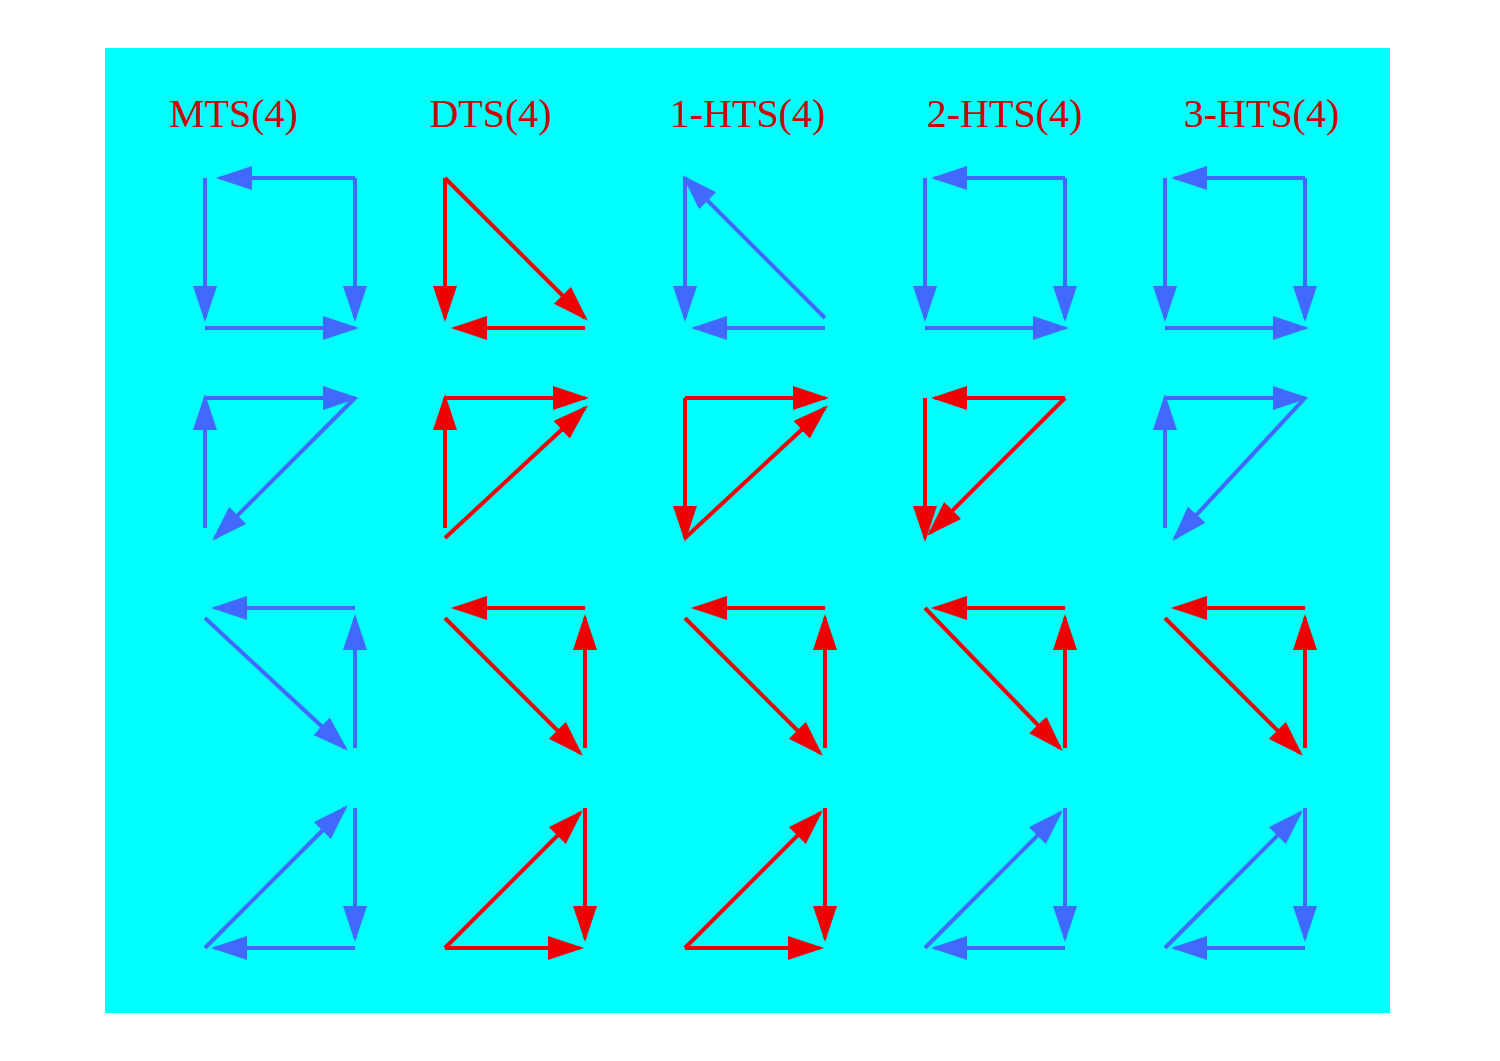MTS(4) DTS(4) 1-HTS(4) 2-HTS(4) 3-HTS(4)